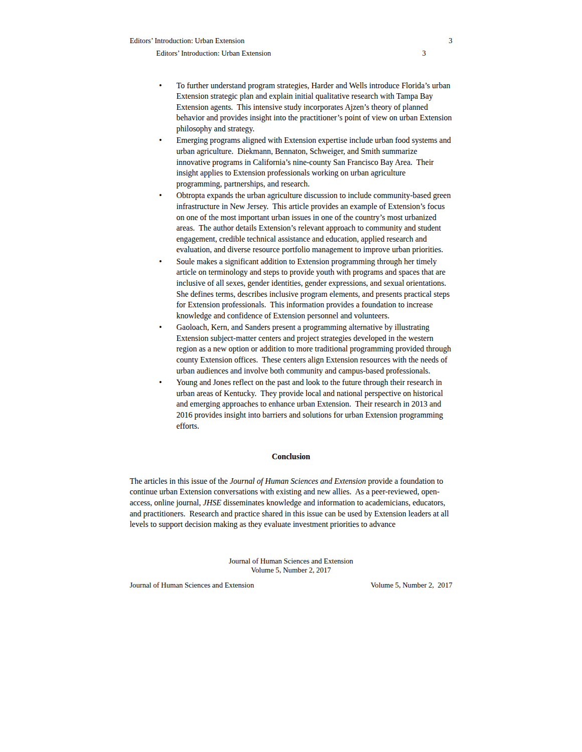Editors’ Introduction: Urban Extension 3
Editors’ Introduction: Urban Extension 3
To further understand program strategies, Harder and Wells introduce Florida’s urban Extension strategic plan and explain initial qualitative research with Tampa Bay Extension agents. This intensive study incorporates Ajzen’s theory of planned behavior and provides insight into the practitioner’s point of view on urban Extension philosophy and strategy.
Emerging programs aligned with Extension expertise include urban food systems and urban agriculture. Diekmann, Bennaton, Schweiger, and Smith summarize innovative programs in California’s nine-county San Francisco Bay Area. Their insight applies to Extension professionals working on urban agriculture programming, partnerships, and research.
Obtropta expands the urban agriculture discussion to include community-based green infrastructure in New Jersey. This article provides an example of Extension’s focus on one of the most important urban issues in one of the country’s most urbanized areas. The author details Extension’s relevant approach to community and student engagement, credible technical assistance and education, applied research and evaluation, and diverse resource portfolio management to improve urban priorities.
Soule makes a significant addition to Extension programming through her timely article on terminology and steps to provide youth with programs and spaces that are inclusive of all sexes, gender identities, gender expressions, and sexual orientations. She defines terms, describes inclusive program elements, and presents practical steps for Extension professionals. This information provides a foundation to increase knowledge and confidence of Extension personnel and volunteers.
Gaoloach, Kern, and Sanders present a programming alternative by illustrating Extension subject-matter centers and project strategies developed in the western region as a new option or addition to more traditional programming provided through county Extension offices. These centers align Extension resources with the needs of urban audiences and involve both community and campus-based professionals.
Young and Jones reflect on the past and look to the future through their research in urban areas of Kentucky. They provide local and national perspective on historical and emerging approaches to enhance urban Extension. Their research in 2013 and 2016 provides insight into barriers and solutions for urban Extension programming efforts.
Conclusion
The articles in this issue of the Journal of Human Sciences and Extension provide a foundation to continue urban Extension conversations with existing and new allies. As a peer-reviewed, open-access, online journal, JHSE disseminates knowledge and information to academicians, educators, and practitioners. Research and practice shared in this issue can be used by Extension leaders at all levels to support decision making as they evaluate investment priorities to advance
Journal of Human Sciences and Extension
Volume 5, Number 2, 2017
Journal of Human Sciences and Extension Volume 5, Number 2, 2017